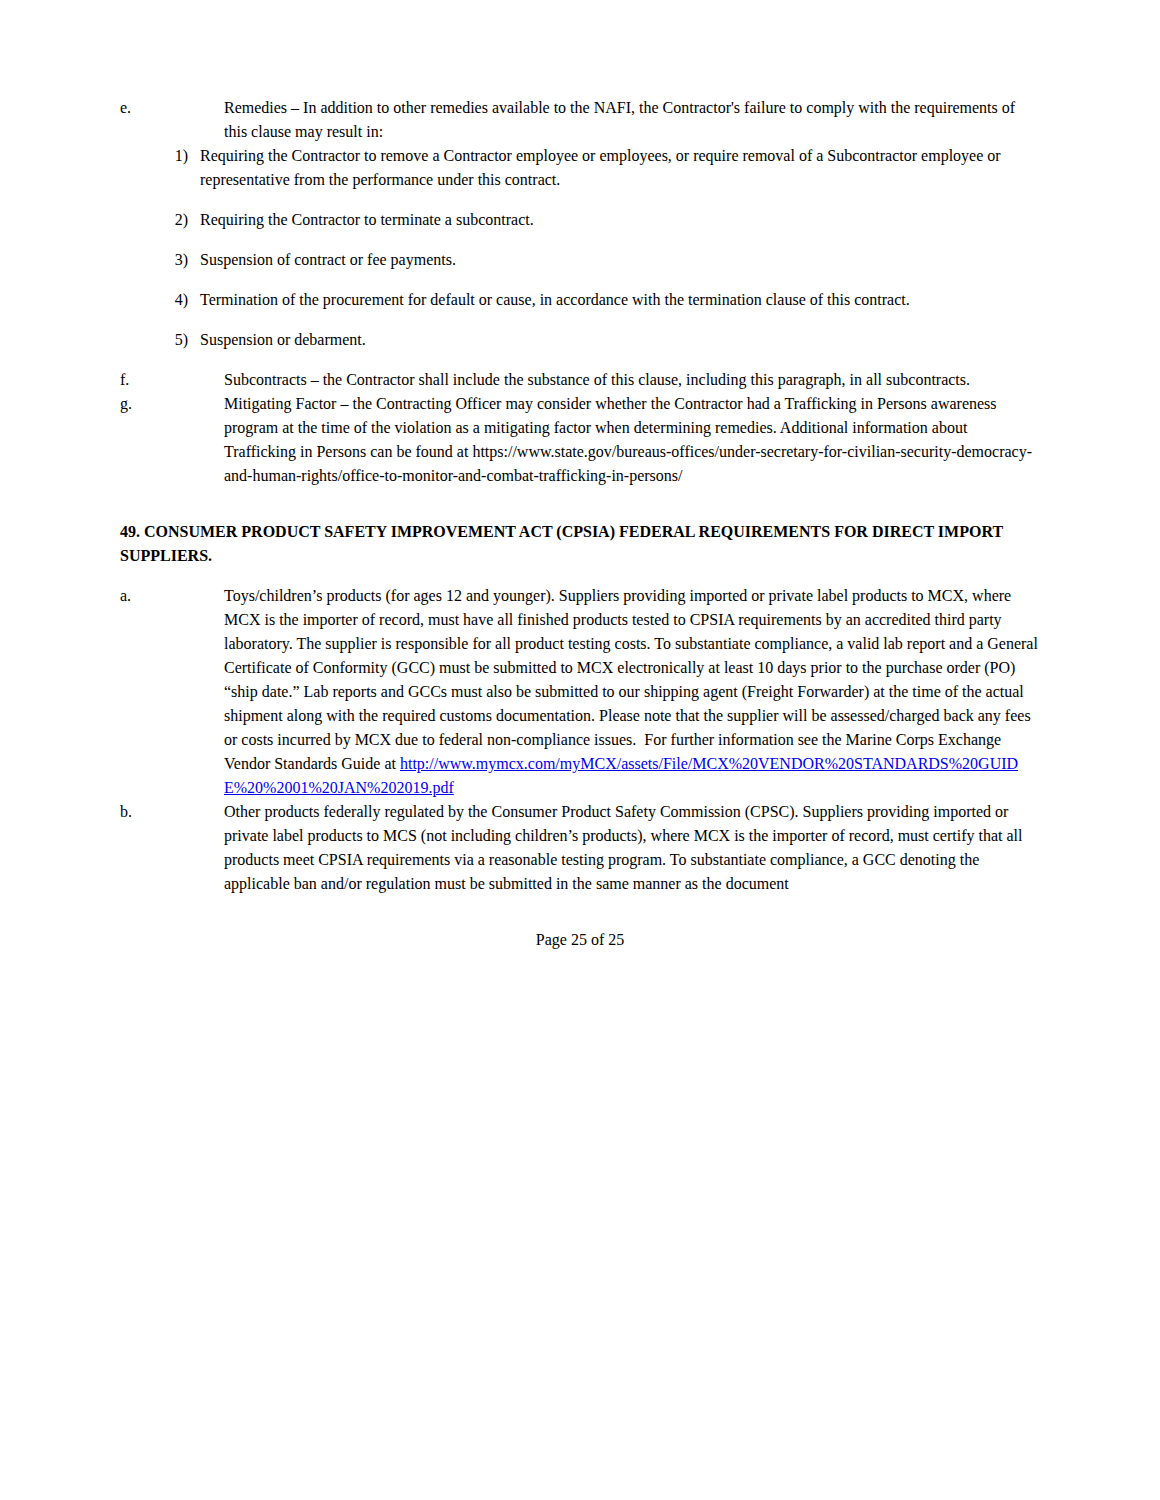e. Remedies – In addition to other remedies available to the NAFI, the Contractor's failure to comply with the requirements of this clause may result in:
Requiring the Contractor to remove a Contractor employee or employees, or require removal of a Subcontractor employee or representative from the performance under this contract.
Requiring the Contractor to terminate a subcontract.
Suspension of contract or fee payments.
Termination of the procurement for default or cause, in accordance with the termination clause of this contract.
Suspension or debarment.
f. Subcontracts – the Contractor shall include the substance of this clause, including this paragraph, in all subcontracts.
g. Mitigating Factor – the Contracting Officer may consider whether the Contractor had a Trafficking in Persons awareness program at the time of the violation as a mitigating factor when determining remedies. Additional information about Trafficking in Persons can be found at https://www.state.gov/bureaus-offices/under-secretary-for-civilian-security-democracy-and-human-rights/office-to-monitor-and-combat-trafficking-in-persons/
49. CONSUMER PRODUCT SAFETY IMPROVEMENT ACT (CPSIA) FEDERAL REQUIREMENTS FOR DIRECT IMPORT SUPPLIERS.
a. Toys/children’s products (for ages 12 and younger). Suppliers providing imported or private label products to MCX, where MCX is the importer of record, must have all finished products tested to CPSIA requirements by an accredited third party laboratory. The supplier is responsible for all product testing costs. To substantiate compliance, a valid lab report and a General Certificate of Conformity (GCC) must be submitted to MCX electronically at least 10 days prior to the purchase order (PO) “ship date.” Lab reports and GCCs must also be submitted to our shipping agent (Freight Forwarder) at the time of the actual shipment along with the required customs documentation. Please note that the supplier will be assessed/charged back any fees or costs incurred by MCX due to federal non-compliance issues. For further information see the Marine Corps Exchange Vendor Standards Guide at http://www.mymcx.com/myMCX/assets/File/MCX%20VENDOR%20STANDARDS%20GUIDE%20%2001%20JAN%202019.pdf
b. Other products federally regulated by the Consumer Product Safety Commission (CPSC). Suppliers providing imported or private label products to MCS (not including children’s products), where MCX is the importer of record, must certify that all products meet CPSIA requirements via a reasonable testing program. To substantiate compliance, a GCC denoting the applicable ban and/or regulation must be submitted in the same manner as the document
Page 25 of 25